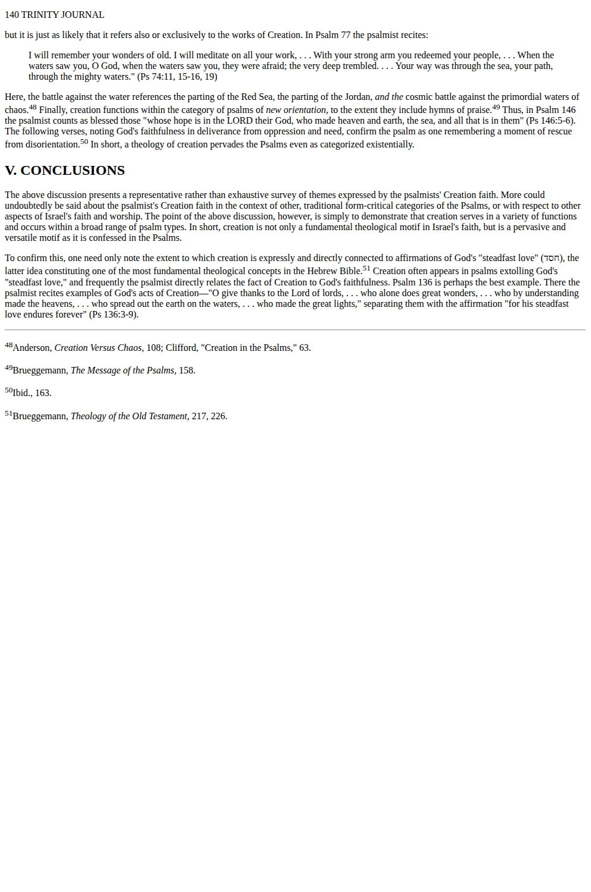140 TRINITY JOURNAL
but it is just as likely that it refers also or exclusively to the works of Creation. In Psalm 77 the psalmist recites:
I will remember your wonders of old. I will meditate on all your work, . . . With your strong arm you redeemed your people, . . . When the waters saw you, O God, when the waters saw you, they were afraid; the very deep trembled. . . . Your way was through the sea, your path, through the mighty waters." (Ps 74:11, 15-16, 19)
Here, the battle against the water references the parting of the Red Sea, the parting of the Jordan, and the cosmic battle against the primordial waters of chaos.48 Finally, creation functions within the category of psalms of new orientation, to the extent they include hymns of praise.49 Thus, in Psalm 146 the psalmist counts as blessed those "whose hope is in the LORD their God, who made heaven and earth, the sea, and all that is in them" (Ps 146:5-6). The following verses, noting God's faithfulness in deliverance from oppression and need, confirm the psalm as one remembering a moment of rescue from disorientation.50 In short, a theology of creation pervades the Psalms even as categorized existentially.
V. CONCLUSIONS
The above discussion presents a representative rather than exhaustive survey of themes expressed by the psalmists' Creation faith. More could undoubtedly be said about the psalmist's Creation faith in the context of other, traditional form-critical categories of the Psalms, or with respect to other aspects of Israel's faith and worship. The point of the above discussion, however, is simply to demonstrate that creation serves in a variety of functions and occurs within a broad range of psalm types. In short, creation is not only a fundamental theological motif in Israel's faith, but is a pervasive and versatile motif as it is confessed in the Psalms.
To confirm this, one need only note the extent to which creation is expressly and directly connected to affirmations of God's "steadfast love" (חסד), the latter idea constituting one of the most fundamental theological concepts in the Hebrew Bible.51 Creation often appears in psalms extolling God's "steadfast love," and frequently the psalmist directly relates the fact of Creation to God's faithfulness. Psalm 136 is perhaps the best example. There the psalmist recites examples of God's acts of Creation—"O give thanks to the Lord of lords, . . . who alone does great wonders, . . . who by understanding made the heavens, . . . who spread out the earth on the waters, . . . who made the great lights," separating them with the affirmation "for his steadfast love endures forever" (Ps 136:3-9).
48Anderson, Creation Versus Chaos, 108; Clifford, "Creation in the Psalms," 63.
49Brueggemann, The Message of the Psalms, 158.
50Ibid., 163.
51Brueggemann, Theology of the Old Testament, 217, 226.